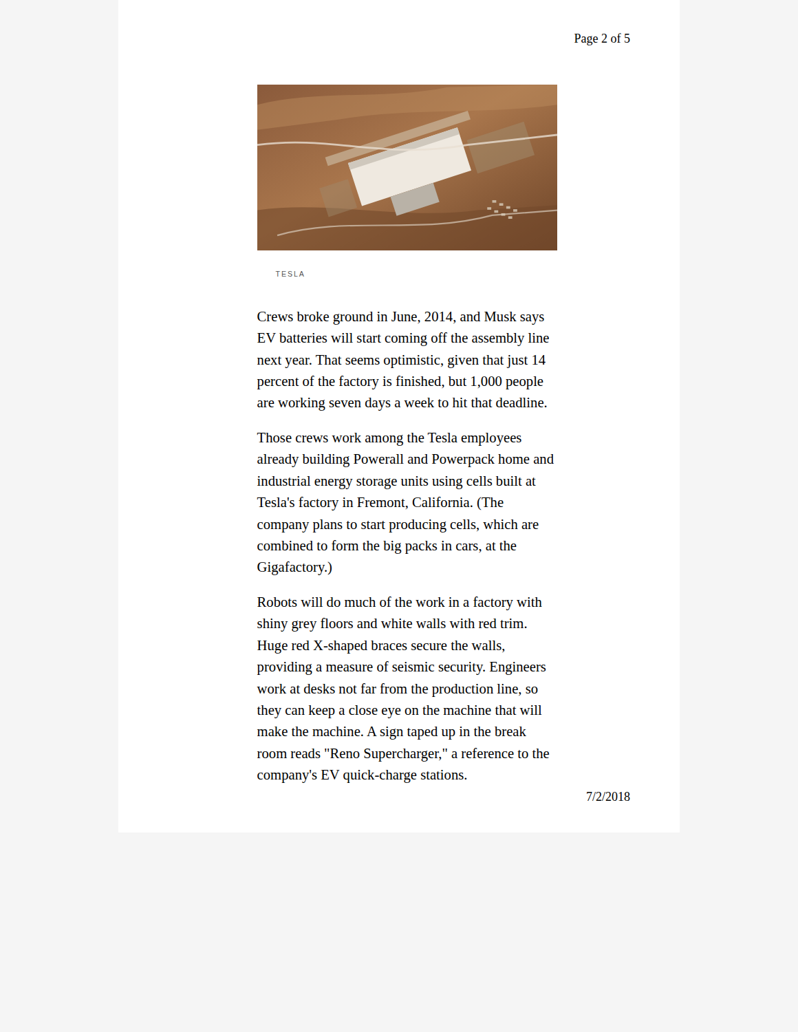Page 2 of 5
TESLA
Crews broke ground in June, 2014, and Musk says EV batteries will start coming off the assembly line next year. That seems optimistic, given that just 14 percent of the factory is finished, but 1,000 people are working seven days a week to hit that deadline.
Those crews work among the Tesla employees already building Powerall and Powerpack home and industrial energy storage units using cells built at Tesla's factory in Fremont, California. (The company plans to start producing cells, which are combined to form the big packs in cars, at the Gigafactory.)
Robots will do much of the work in a factory with shiny grey floors and white walls with red trim. Huge red X-shaped braces secure the walls, providing a measure of seismic security. Engineers work at desks not far from the production line, so they can keep a close eye on the machine that will make the machine. A sign taped up in the break room reads "Reno Supercharger," a reference to the company's EV quick-charge stations.
7/2/2018